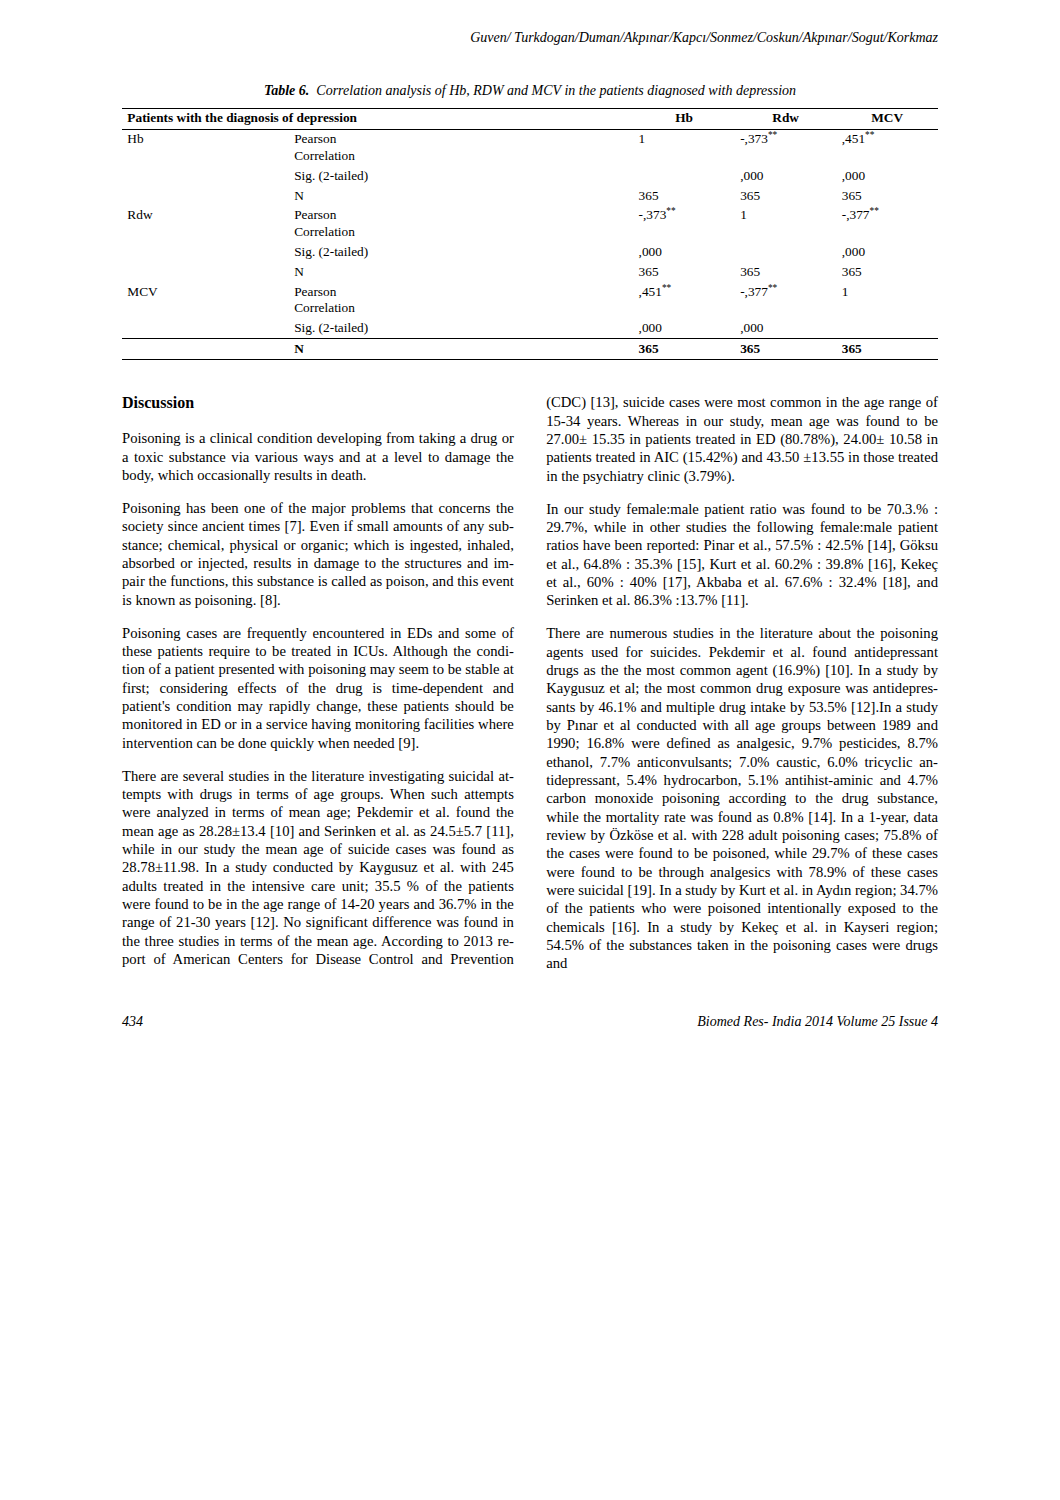Guven/ Turkdogan/Duman/Akpınar/Kapcı/Sonmez/Coskun/Akpınar/Sogut/Korkmaz
Table 6. Correlation analysis of Hb, RDW and MCV in the patients diagnosed with depression
| Patients with the diagnosis of depression | Hb | Rdw | MCV |
| --- | --- | --- | --- |
| Hb | Pearson Correlation | 1 | -,373 ** | ,451 ** |
| | Sig. (2-tailed) | | ,000 | ,000 |
| | N | 365 | 365 | 365 |
| Rdw | Pearson Correlation | -,373 ** | 1 | -,377 ** |
| | Sig. (2-tailed) | ,000 | | ,000 |
| | N | 365 | 365 | 365 |
| MCV | Pearson Correlation | ,451 ** | -,377 ** | 1 |
| | Sig. (2-tailed) | ,000 | ,000 | |
| | N | 365 | 365 | 365 |
Discussion
Poisoning is a clinical condition developing from taking a drug or a toxic substance via various ways and at a level to damage the body, which occasionally results in death.
Poisoning has been one of the major problems that concerns the society since ancient times [7]. Even if small amounts of any substance; chemical, physical or organic; which is ingested, inhaled, absorbed or injected, results in damage to the structures and impair the functions, this substance is called as poison, and this event is known as poisoning. [8].
Poisoning cases are frequently encountered in EDs and some of these patients require to be treated in ICUs. Although the condition of a patient presented with poisoning may seem to be stable at first; considering effects of the drug is time-dependent and patient's condition may rapidly change, these patients should be monitored in ED or in a service having monitoring facilities where intervention can be done quickly when needed [9].
There are several studies in the literature investigating suicidal attempts with drugs in terms of age groups. When such attempts were analyzed in terms of mean age; Pekdemir et al. found the mean age as 28.28±13.4 [10] and Serinken et al. as 24.5±5.7 [11], while in our study the mean age of suicide cases was found as 28.78±11.98. In a study conducted by Kaygusuz et al. with 245 adults treated in the intensive care unit; 35.5 % of the patients were found to be in the age range of 14-20 years and 36.7% in the range of 21-30 years [12]. No significant difference was found in the three studies in terms of the mean age. According to 2013 report of American Centers for Disease Control and Prevention (CDC) [13], suicide cases were most common in the age range of 15-34 years. Whereas in our study, mean age was found to be 27.00± 15.35 in patients treated in ED (80.78%), 24.00± 10.58 in patients treated in AIC (15.42%) and 43.50 ±13.55 in those treated in the psychiatry clinic (3.79%).
In our study female:male patient ratio was found to be 70.3.% : 29.7%, while in other studies the following female:male patient ratios have been reported: Pinar et al., 57.5% : 42.5% [14], Göksu et al., 64.8% : 35.3% [15], Kurt et al. 60.2% : 39.8% [16], Kekeç et al., 60% : 40% [17], Akbaba et al. 67.6% : 32.4% [18], and Serinken et al. 86.3% :13.7% [11].
There are numerous studies in the literature about the poisoning agents used for suicides. Pekdemir et al. found antidepressant drugs as the the most common agent (16.9%) [10]. In a study by Kaygusuz et al; the most common drug exposure was antidepressants by 46.1% and multiple drug intake by 53.5% [12].In a study by Pınar et al conducted with all age groups between 1989 and 1990; 16.8% were defined as analgesic, 9.7% pesticides, 8.7% ethanol, 7.7% anticonvulsants; 7.0% caustic, 6.0% tricyclic antidepressant, 5.4% hydrocarbon, 5.1% antihist-aminic and 4.7% carbon monoxide poisoning according to the drug substance, while the mortality rate was found as 0.8% [14]. In a 1-year, data review by Özköse et al. with 228 adult poisoning cases; 75.8% of the cases were found to be poisoned, while 29.7% of these cases were found to be through analgesics with 78.9% of these cases were suicidal [19]. In a study by Kurt et al. in Aydın region; 34.7% of the patients who were poisoned intentionally exposed to the chemicals [16]. In a study by Kekeç et al. in Kayseri region; 54.5% of the substances taken in the poisoning cases were drugs and
434 Biomed Res- India 2014 Volume 25 Issue 4